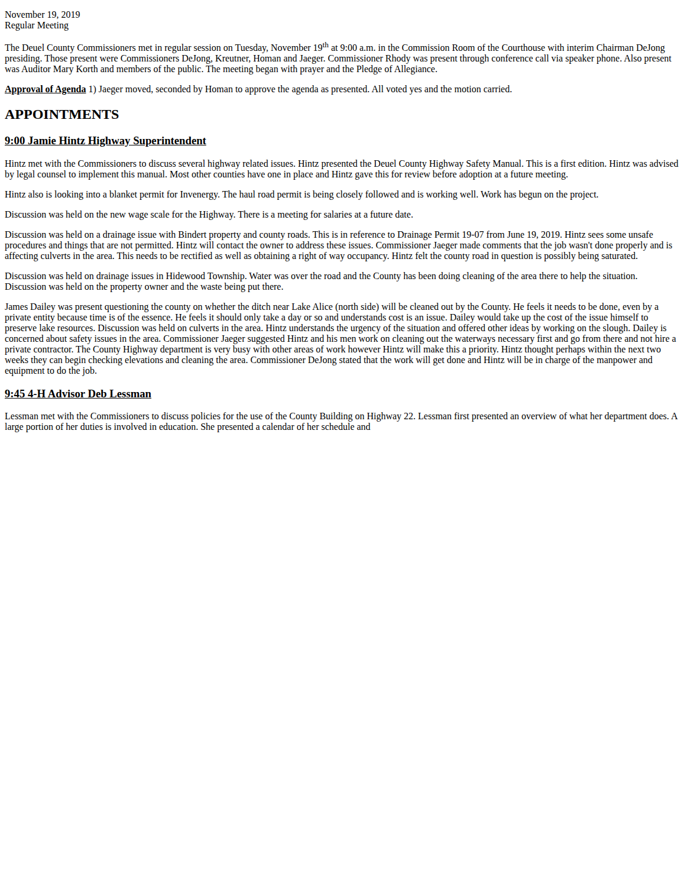November 19, 2019
Regular Meeting
The Deuel County Commissioners met in regular session on Tuesday, November 19th at 9:00 a.m. in the Commission Room of the Courthouse with interim Chairman DeJong presiding. Those present were Commissioners DeJong, Kreutner, Homan and Jaeger. Commissioner Rhody was present through conference call via speaker phone. Also present was Auditor Mary Korth and members of the public. The meeting began with prayer and the Pledge of Allegiance.
Approval of Agenda 1) Jaeger moved, seconded by Homan to approve the agenda as presented. All voted yes and the motion carried.
APPOINTMENTS
9:00 Jamie Hintz Highway Superintendent
Hintz met with the Commissioners to discuss several highway related issues. Hintz presented the Deuel County Highway Safety Manual. This is a first edition. Hintz was advised by legal counsel to implement this manual. Most other counties have one in place and Hintz gave this for review before adoption at a future meeting.
Hintz also is looking into a blanket permit for Invenergy. The haul road permit is being closely followed and is working well. Work has begun on the project.
Discussion was held on the new wage scale for the Highway. There is a meeting for salaries at a future date.
Discussion was held on a drainage issue with Bindert property and county roads. This is in reference to Drainage Permit 19-07 from June 19, 2019. Hintz sees some unsafe procedures and things that are not permitted. Hintz will contact the owner to address these issues. Commissioner Jaeger made comments that the job wasn't done properly and is affecting culverts in the area. This needs to be rectified as well as obtaining a right of way occupancy. Hintz felt the county road in question is possibly being saturated.
Discussion was held on drainage issues in Hidewood Township. Water was over the road and the County has been doing cleaning of the area there to help the situation. Discussion was held on the property owner and the waste being put there.
James Dailey was present questioning the county on whether the ditch near Lake Alice (north side) will be cleaned out by the County. He feels it needs to be done, even by a private entity because time is of the essence. He feels it should only take a day or so and understands cost is an issue. Dailey would take up the cost of the issue himself to preserve lake resources. Discussion was held on culverts in the area. Hintz understands the urgency of the situation and offered other ideas by working on the slough. Dailey is concerned about safety issues in the area. Commissioner Jaeger suggested Hintz and his men work on cleaning out the waterways necessary first and go from there and not hire a private contractor. The County Highway department is very busy with other areas of work however Hintz will make this a priority. Hintz thought perhaps within the next two weeks they can begin checking elevations and cleaning the area. Commissioner DeJong stated that the work will get done and Hintz will be in charge of the manpower and equipment to do the job.
9:45 4-H Advisor Deb Lessman
Lessman met with the Commissioners to discuss policies for the use of the County Building on Highway 22. Lessman first presented an overview of what her department does. A large portion of her duties is involved in education. She presented a calendar of her schedule and